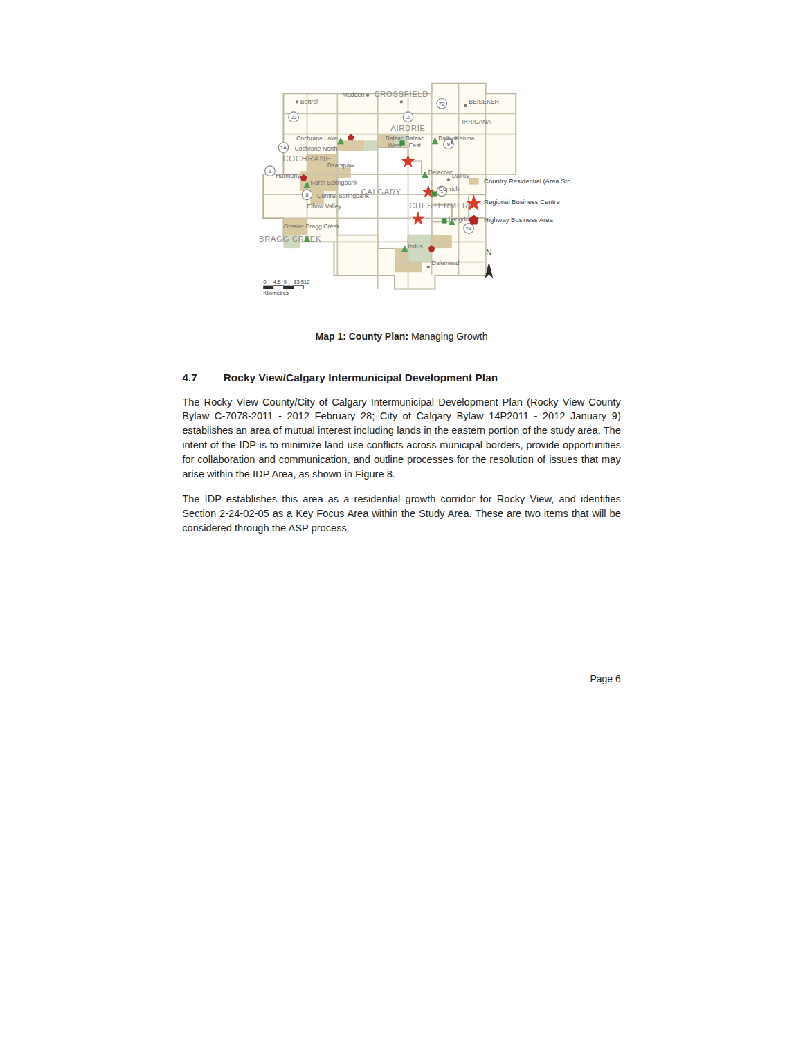22 2 72 9 1A 1 8 1 24 Madden Bottrel CROSSFIELD BEISEKER IRRICANA AIRDRIE Cochrane Lake Cochrane North COCHRANE Bearspaw Balzac West Balzac East Balhym Keoma Harmony North Springbank Central Springbank CALGARY Delacour Dalroy Conrich CHESTERMERE Elbow Valley Langdon Greater Bragg Creek BRAGG CREEK Indus Dalemead Country Residential (Area Structure Plan) Regional Business Centre Highway Business Area N 0 4.5 9 13.5 18 Kilometres
Map 1: County Plan: Managing Growth
4.7 Rocky View/Calgary Intermunicipal Development Plan
The Rocky View County/City of Calgary Intermunicipal Development Plan (Rocky View County Bylaw C-7078-2011 - 2012 February 28; City of Calgary Bylaw 14P2011 - 2012 January 9) establishes an area of mutual interest including lands in the eastern portion of the study area. The intent of the IDP is to minimize land use conflicts across municipal borders, provide opportunities for collaboration and communication, and outline processes for the resolution of issues that may arise within the IDP Area, as shown in Figure 8.
The IDP establishes this area as a residential growth corridor for Rocky View, and identifies Section 2-24-02-05 as a Key Focus Area within the Study Area. These are two items that will be considered through the ASP process.
Page 6